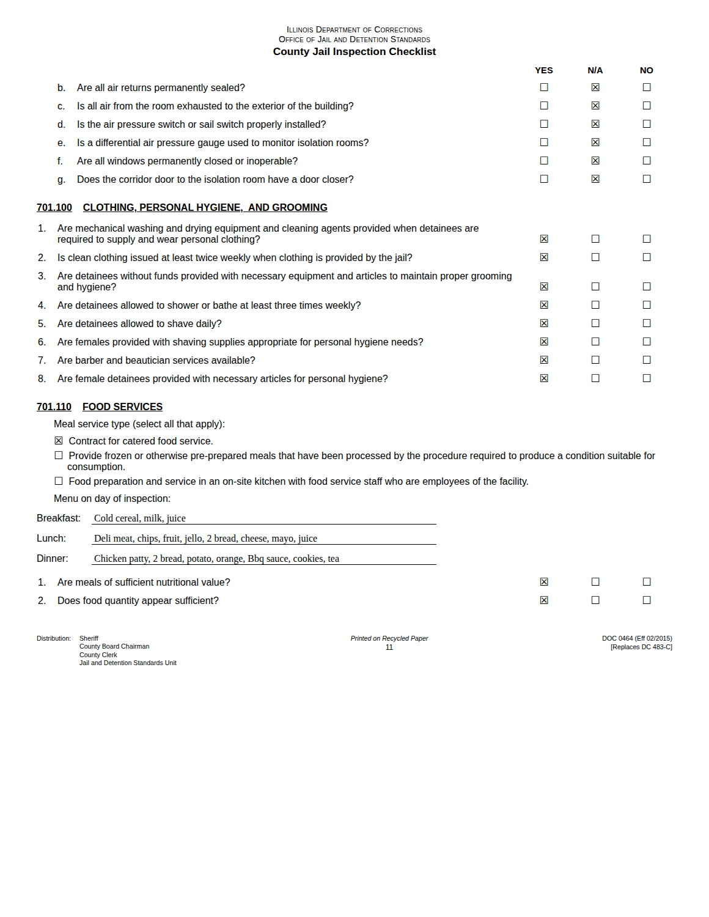Illinois Department of Corrections
Office of Jail and Detention Standards
County Jail Inspection Checklist
| | | | YES | N/A | NO |
| | b. | Are all air returns permanently sealed? | ☐ | ☒ | ☐ |
| | c. | Is all air from the room exhausted to the exterior of the building? | ☐ | ☒ | ☐ |
| | d. | Is the air pressure switch or sail switch properly installed? | ☐ | ☒ | ☐ |
| | e. | Is a differential air pressure gauge used to monitor isolation rooms? | ☐ | ☒ | ☐ |
| | f. | Are all windows permanently closed or inoperable? | ☐ | ☒ | ☐ |
| | g. | Does the corridor door to the isolation room have a door closer? | ☐ | ☒ | ☐ |
701.100 CLOTHING, PERSONAL HYGIENE, AND GROOMING
| 1. | Are mechanical washing and drying equipment and cleaning agents provided when detainees are required to supply and wear personal clothing? | ☒ | ☐ | ☐ |
| 2. | Is clean clothing issued at least twice weekly when clothing is provided by the jail? | ☒ | ☐ | ☐ |
| 3. | Are detainees without funds provided with necessary equipment and articles to maintain proper grooming and hygiene? | ☒ | ☐ | ☐ |
| 4. | Are detainees allowed to shower or bathe at least three times weekly? | ☒ | ☐ | ☐ |
| 5. | Are detainees allowed to shave daily? | ☒ | ☐ | ☐ |
| 6. | Are females provided with shaving supplies appropriate for personal hygiene needs? | ☒ | ☐ | ☐ |
| 7. | Are barber and beautician services available? | ☒ | ☐ | ☐ |
| 8. | Are female detainees provided with necessary articles for personal hygiene? | ☒ | ☐ | ☐ |
701.110 FOOD SERVICES
Meal service type (select all that apply):
☒ Contract for catered food service.
☐ Provide frozen or otherwise pre-prepared meals that have been processed by the procedure required to produce a condition suitable for consumption.
☐ Food preparation and service in an on-site kitchen with food service staff who are employees of the facility.
Menu on day of inspection:
Breakfast: Cold cereal, milk, juice
Lunch: Deli meat, chips, fruit, jello, 2 bread, cheese, mayo, juice
Dinner: Chicken patty, 2 bread, potato, orange, Bbq sauce, cookies, tea
| 1. | Are meals of sufficient nutritional value? | ☒ | ☐ | ☐ |
| 2. | Does food quantity appear sufficient? | ☒ | ☐ | ☐ |
Distribution: Sheriff
County Board Chairman
County Clerk
Jail and Detention Standards Unit
DOC 0464 (Eff 02/2015)
[Replaces DC 483-C]
Printed on Recycled Paper
11